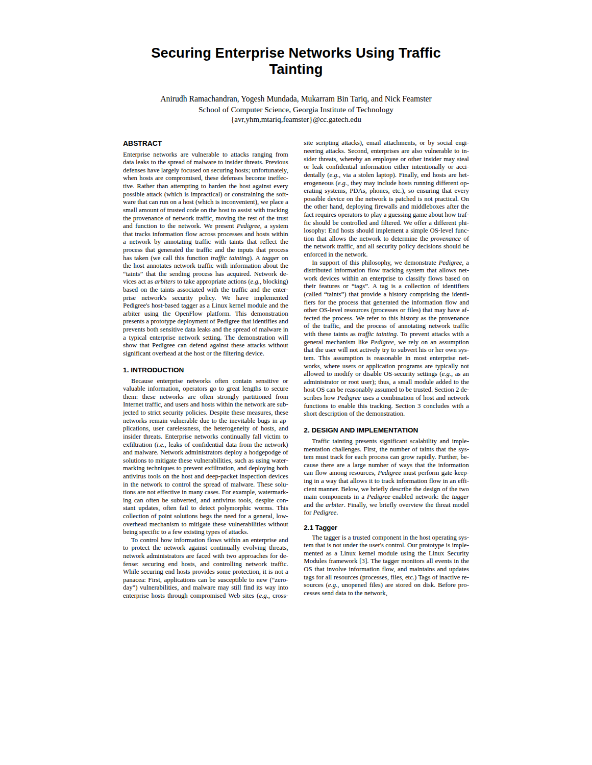Securing Enterprise Networks Using Traffic Tainting
Anirudh Ramachandran, Yogesh Mundada, Mukarram Bin Tariq, and Nick Feamster
School of Computer Science, Georgia Institute of Technology
{avr,yhm,mtariq,feamster}@cc.gatech.edu
ABSTRACT
Enterprise networks are vulnerable to attacks ranging from data leaks to the spread of malware to insider threats. Previous defenses have largely focused on securing hosts; unfortunately, when hosts are compromised, these defenses become ineffective. Rather than attempting to harden the host against every possible attack (which is impractical) or constraining the software that can run on a host (which is inconvenient), we place a small amount of trusted code on the host to assist with tracking the provenance of network traffic, moving the rest of the trust and function to the network. We present Pedigree, a system that tracks information flow across processes and hosts within a network by annotating traffic with taints that reflect the process that generated the traffic and the inputs that process has taken (we call this function traffic tainting). A tagger on the host annotates network traffic with information about the “taints” that the sending process has acquired. Network devices act as arbiters to take appropriate actions (e.g., blocking) based on the taints associated with the traffic and the enterprise network's security policy. We have implemented Pedigree's host-based tagger as a Linux kernel module and the arbiter using the OpenFlow platform. This demonstration presents a prototype deployment of Pedigree that identifies and prevents both sensitive data leaks and the spread of malware in a typical enterprise network setting. The demonstration will show that Pedigree can defend against these attacks without significant overhead at the host or the filtering device.
1. INTRODUCTION
Because enterprise networks often contain sensitive or valuable information, operators go to great lengths to secure them: these networks are often strongly partitioned from Internet traffic, and users and hosts within the network are subjected to strict security policies. Despite these measures, these networks remain vulnerable due to the inevitable bugs in applications, user carelessness, the heterogeneity of hosts, and insider threats. Enterprise networks continually fall victim to exfiltration (i.e., leaks of confidential data from the network) and malware. Network administrators deploy a hodgepodge of solutions to mitigate these vulnerabilities, such as using watermarking techniques to prevent exfiltration, and deploying both antivirus tools on the host and deep-packet inspection devices in the network to control the spread of malware. These solutions are not effective in many cases. For example, watermarking can often be subverted, and antivirus tools, despite constant updates, often fail to detect polymorphic worms. This collection of point solutions begs the need for a general, low-overhead mechanism to mitigate these vulnerabilities without being specific to a few existing types of attacks.
To control how information flows within an enterprise and to protect the network against continually evolving threats, network administrators are faced with two approaches for defense: securing end hosts, and controlling network traffic. While securing end hosts provides some protection, it is not a panacea: First, applications can be susceptible to new (“zero-day”) vulnerabilities, and malware may still find its way into enterprise hosts through compromised Web sites (e.g., cross-site scripting attacks), email attachments, or by social engineering attacks. Second, enterprises are also vulnerable to insider threats, whereby an employee or other insider may steal or leak confidential information either intentionally or accidentally (e.g., via a stolen laptop). Finally, end hosts are heterogeneous (e.g., they may include hosts running different operating systems, PDAs, phones, etc.), so ensuring that every possible device on the network is patched is not practical. On the other hand, deploying firewalls and middleboxes after the fact requires operators to play a guessing game about how traffic should be controlled and filtered. We offer a different philosophy: End hosts should implement a simple OS-level function that allows the network to determine the provenance of the network traffic, and all security policy decisions should be enforced in the network.
In support of this philosophy, we demonstrate Pedigree, a distributed information flow tracking system that allows network devices within an enterprise to classify flows based on their features or “tags”. A tag is a collection of identifiers (called “taints”) that provide a history comprising the identifiers for the process that generated the information flow and other OS-level resources (processes or files) that may have affected the process. We refer to this history as the provenance of the traffic, and the process of annotating network traffic with these taints as traffic tainting. To prevent attacks with a general mechanism like Pedigree, we rely on an assumption that the user will not actively try to subvert his or her own system. This assumption is reasonable in most enterprise networks, where users or application programs are typically not allowed to modify or disable OS-security settings (e.g., as an administrator or root user); thus, a small module added to the host OS can be reasonably assumed to be trusted. Section 2 describes how Pedigree uses a combination of host and network functions to enable this tracking. Section 3 concludes with a short description of the demonstration.
2. DESIGN AND IMPLEMENTATION
Traffic tainting presents significant scalability and implementation challenges. First, the number of taints that the system must track for each process can grow rapidly. Further, because there are a large number of ways that the information can flow among resources, Pedigree must perform gate-keeping in a way that allows it to track information flow in an efficient manner. Below, we briefly describe the design of the two main components in a Pedigree-enabled network: the tagger and the arbiter. Finally, we briefly overview the threat model for Pedigree.
2.1 Tagger
The tagger is a trusted component in the host operating system that is not under the user's control. Our prototype is implemented as a Linux kernel module using the Linux Security Modules framework [3]. The tagger monitors all events in the OS that involve information flow, and maintains and updates tags for all resources (processes, files, etc.) Tags of inactive resources (e.g., unopened files) are stored on disk. Before processes send data to the network,